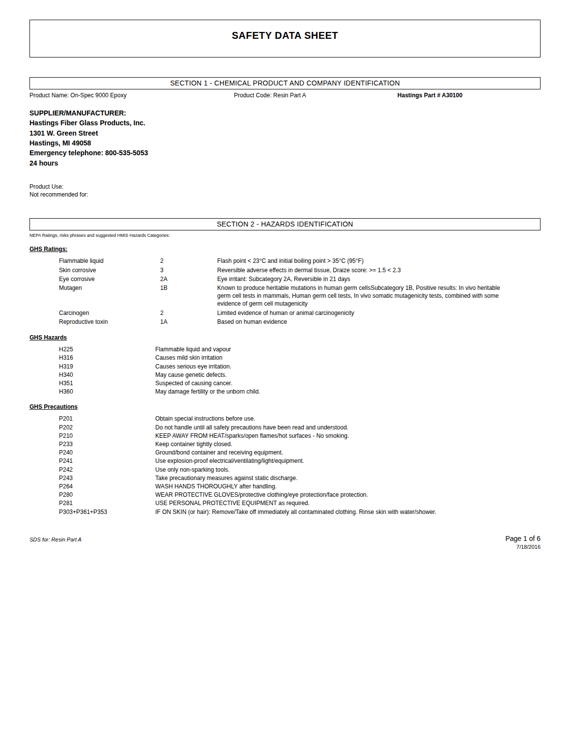SAFETY DATA SHEET
SECTION 1 - CHEMICAL PRODUCT AND COMPANY IDENTIFICATION
| Product Name: On-Spec 9000 Epoxy | Product Code: Resin Part A | Hastings Part # A30100 |
SUPPLIER/MANUFACTURER:
Hastings Fiber Glass Products, Inc.
1301 W. Green Street
Hastings, MI 49058
Emergency telephone: 800-535-5053
24 hours
Product Use:
Not recommended for:
SECTION 2 - HAZARDS IDENTIFICATION
NEPA Ratings, risks phrases and suggested HMIS Hazards Categories:
GHS Ratings:
| Flammable liquid | 2 | Flash point < 23°C and initial boiling point > 35°C (95°F) |
| Skin corrosive | 3 | Reversible adverse effects in dermal tissue, Draize score: >= 1.5 < 2.3 |
| Eye corrosive | 2A | Eye irritant: Subcategory 2A, Reversible in 21 days |
| Mutagen | 1B | Known to produce heritable mutations in human germ cellsSubcategory 1B, Positive results: In vivo heritable germ cell tests in mammals, Human germ cell tests, In vivo somatic mutagenicity tests, combined with some evidence of germ cell mutagenicity |
| Carcinogen | 2 | Limited evidence of human or animal carcinogenicity |
| Reproductive toxin | 1A | Based on human evidence |
GHS Hazards
| H225 | Flammable liquid and vapour |
| H316 | Causes mild skin irritation |
| H319 | Causes serious eye irritation. |
| H340 | May cause genetic defects. |
| H351 | Suspected of causing cancer. |
| H360 | May damage fertility or the unborn child. |
GHS Precautions
| P201 | Obtain special instructions before use. |
| P202 | Do not handle until all safety precautions have been read and understood. |
| P210 | KEEP AWAY FROM HEAT/sparks/open flames/hot surfaces - No smoking. |
| P233 | Keep container tightly closed. |
| P240 | Ground/bond container and receiving equipment. |
| P241 | Use explosion-proof electrical/ventilating/light/equipment. |
| P242 | Use only non-sparking tools. |
| P243 | Take precautionary measures against static discharge. |
| P264 | WASH HANDS THOROUGHLY after handling. |
| P280 | WEAR PROTECTIVE GLOVES/protective clothing/eye protection/face protection. |
| P281 | USE PERSONAL PROTECTIVE EQUIPMENT as required. |
| P303+P361+P353 | IF ON SKIN (or hair): Remove/Take off immediately all contaminated clothing. Rinse skin with water/shower. |
SDS for: Resin Part A Page 1 of 6
7/18/2016